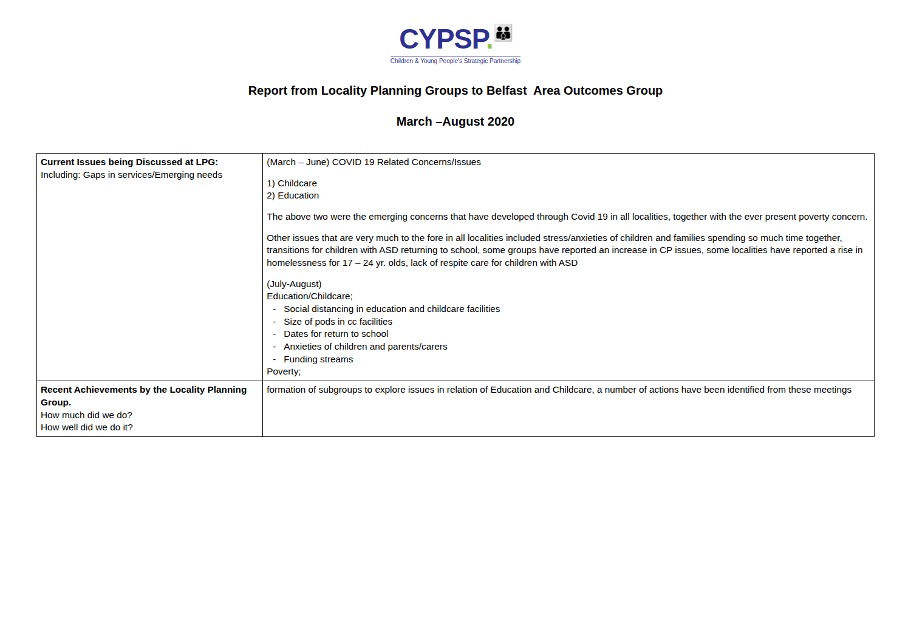CYPSP.👪
Children & Young People's Strategic Partnership
Report from Locality Planning Groups to Belfast Area Outcomes Group
March –August 2020
| Current Issues being Discussed at LPG: Including: Gaps in services/Emerging needs | (March – June) COVID 19 Related Concerns/Issues 1) Childcare 2) Education The above two were the emerging concerns that have developed through Covid 19 in all localities, together with the ever present poverty concern. Other issues that are very much to the fore in all localities included stress/anxieties of children and families spending so much time together, transitions for children with ASD returning to school, some groups have reported an increase in CP issues, some localities have reported a rise in homelessness for 17 – 24 yr. olds, lack of respite care for children with ASD (July-August) Education/Childcare; Social distancing in education and childcare facilities Size of pods in cc facilities Dates for return to school Anxieties of children and parents/carers Funding streams Poverty; |
| Recent Achievements by the Locality Planning Group. How much did we do? How well did we do it? | formation of subgroups to explore issues in relation of Education and Childcare, a number of actions have been identified from these meetings |